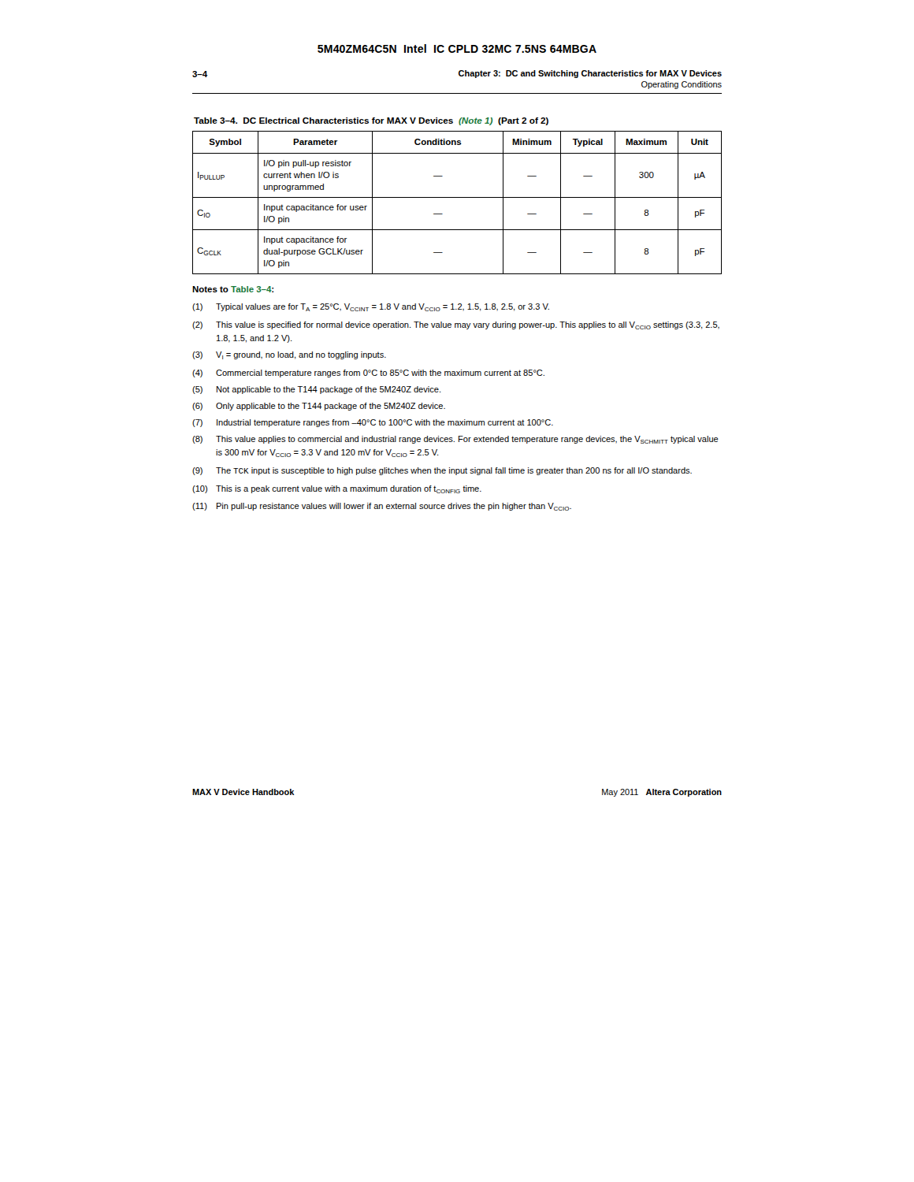5M40ZM64C5N Intel IC CPLD 32MC 7.5NS 64MBGA
3–4
Chapter 3: DC and Switching Characteristics for MAX V Devices
Operating Conditions
Table 3–4. DC Electrical Characteristics for MAX V Devices (Note 1) (Part 2 of 2)
| Symbol | Parameter | Conditions | Minimum | Typical | Maximum | Unit |
| --- | --- | --- | --- | --- | --- | --- |
| I PULLUP | I/O pin pull-up resistor current when I/O is unprogrammed | — | — | — | 300 | µA |
| C IO | Input capacitance for user I/O pin | — | — | — | 8 | pF |
| C GCLK | Input capacitance for dual-purpose GCLK/user I/O pin | — | — | — | 8 | pF |
Notes to Table 3–4:
(1) Typical values are for TA = 25°C, VCCINT = 1.8 V and VCCIO = 1.2, 1.5, 1.8, 2.5, or 3.3 V.
(2) This value is specified for normal device operation. The value may vary during power-up. This applies to all VCCIO settings (3.3, 2.5, 1.8, 1.5, and 1.2 V).
(3) VI = ground, no load, and no toggling inputs.
(4) Commercial temperature ranges from 0°C to 85°C with the maximum current at 85°C.
(5) Not applicable to the T144 package of the 5M240Z device.
(6) Only applicable to the T144 package of the 5M240Z device.
(7) Industrial temperature ranges from –40°C to 100°C with the maximum current at 100°C.
(8) This value applies to commercial and industrial range devices. For extended temperature range devices, the VSCHMITT typical value is 300 mV for VCCIO = 3.3 V and 120 mV for VCCIO = 2.5 V.
(9) The TCK input is susceptible to high pulse glitches when the input signal fall time is greater than 200 ns for all I/O standards.
(10) This is a peak current value with a maximum duration of tCONFIG time.
(11) Pin pull-up resistance values will lower if an external source drives the pin higher than VCCIO.
MAX V Device Handbook
May 2011 Altera Corporation